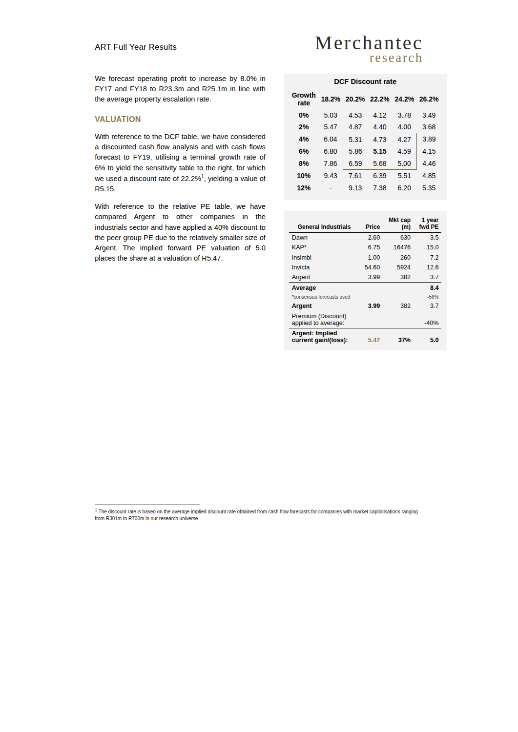ART Full Year Results
Merchantec
research
We forecast operating profit to increase by 8.0% in FY17 and FY18 to R23.3m and R25.1m in line with the average property escalation rate.
VALUATION
With reference to the DCF table, we have considered a discounted cash flow analysis and with cash flows forecast to FY19, utilising a terminal growth rate of 6% to yield the sensitivity table to the right, for which we used a discount rate of 22.2%1, yielding a value of R5.15.
With reference to the relative PE table, we have compared Argent to other companies in the industrials sector and have applied a 40% discount to the peer group PE due to the relatively smaller size of Argent. The implied forward PE valuation of 5.0 places the share at a valuation of R5.47.
DCF Discount rate
| Growth rate | 18.2% | 20.2% | 22.2% | 24.2% | 26.2% |
| --- | --- | --- | --- | --- | --- |
| 0% | 5.03 | 4.53 | 4.12 | 3.78 | 3.49 |
| 2% | 5.47 | 4.87 | 4.40 | 4.00 | 3.68 |
| 4% | 6.04 | 5.31 | 4.73 | 4.27 | 3.89 |
| 6% | 6.80 | 5.86 | 5.15 | 4.59 | 4.15 |
| 8% | 7.86 | 6.59 | 5.68 | 5.00 | 4.46 |
| 10% | 9.43 | 7.61 | 6.39 | 5.51 | 4.85 |
| 12% | - | 9.13 | 7.38 | 6.20 | 5.35 |
| General Industrials | Price | Mkt cap (m) | 1 year fwd PE |
| --- | --- | --- | --- |
| Dawn | 2.60 | 630 | 3.5 |
| KAP* | 6.75 | 16476 | 15.0 |
| Insimbi | 1.00 | 260 | 7.2 |
| Invicta | 54.60 | 5924 | 12.6 |
| Argent | 3.99 | 382 | 3.7 |
| Average | | | 8.4 |
| *consensus forecasts used | | | -56% |
| Argent | 3.99 | 382 | 3.7 |
| Premium (Discount) applied to average: | | | -40% |
| Argent: Implied current gain/(loss): | 5.47 | 37% | 5.0 |
1 The discount rate is based on the average implied discount rate obtained from cash flow forecasts for companies with market capitalisations ranging from R301m to R700m in our research universe